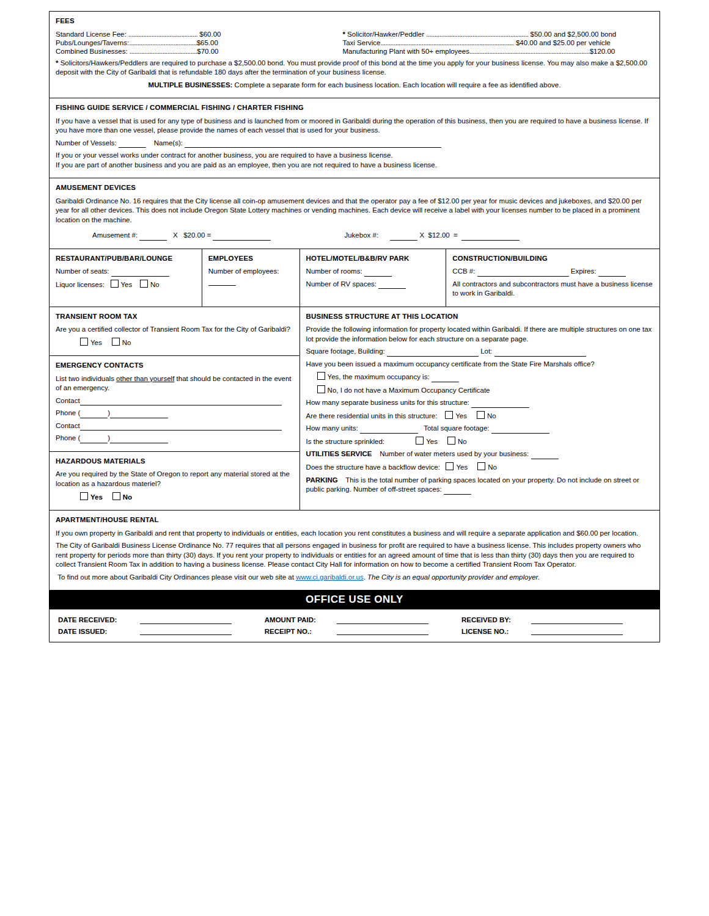| FEES / Standard License Fee: .......................................... $60.00 / * Solicitor/Hawker/Peddler .............................................................. $50.00 and $2,500.00 bond / / Pubs/Lounges/Taverns: ......................................... $65.00 / Taxi Service ................................................................................. $40.00 and $25.00 per vehicle / / Combined Businesses: ......................................... $70.00 / Manufacturing Plant with 50+ employees ......................................................................... $120.00 / * Solicitors/Hawkers/Peddlers are required to purchase a $2,500.00 bond. You must provide proof of this bond at the time you apply for your business license. You may also make a $2,500.00 deposit with the City of Garibaldi that is refundable 180 days after the termination of your business license. MULTIPLE BUSINESSES: Complete a separate form for each business location. Each location will require a fee as identified above. |
| FISHING GUIDE SERVICE / COMMERCIAL FISHING / CHARTER FISHING If you have a vessel that is used for any type of business and is launched from or moored in Garibaldi during the operation of this business, then you are required to have a business license. If you have more than one vessel, please provide the names of each vessel that is used for your business. Number of Vessels: Name(s): If you or your vessel works under contract for another business, you are required to have a business license. If you are part of another business and you are paid as an employee, then you are not required to have a business license. |
| AMUSEMENT DEVICES Garibaldi Ordinance No. 16 requires that the City license all coin-op amusement devices and that the operator pay a fee of $12.00 per year for music devices and jukeboxes, and $20.00 per year for all other devices. This does not include Oregon State Lottery machines or vending machines. Each device will receive a label with your licenses number to be placed in a prominent location on the machine. Amusement #: X $20.00 = Jukebox #: X $12.00 = |
| RESTAURANT/PUB/BAR/LOUNGE Number of seats: Liquor licenses: Yes No | EMPLOYEES Number of employees: | HOTEL/MOTEL/B&B/RV PARK Number of rooms: Number of RV spaces: | CONSTRUCTION/BUILDING CCB #: Expires: All contractors and subcontractors must have a business license to work in Garibaldi. |
| TRANSIENT ROOM TAX Are you a certified collector of Transient Room Tax for the City of Garibaldi? Yes No EMERGENCY CONTACTS List two individuals other than yourself that should be contacted in the event of an emergency. Contact Phone ( ) Contact Phone ( ) HAZARDOUS MATERIALS Are you required by the State of Oregon to report any material stored at the location as a hazardous materiel? Yes No | BUSINESS STRUCTURE AT THIS LOCATION Provide the following information for property located within Garibaldi. If there are multiple structures on one tax lot provide the information below for each structure on a separate page. Square footage, Building: Lot: Have you been issued a maximum occupancy certificate from the State Fire Marshals office? Yes, the maximum occupancy is: No, I do not have a Maximum Occupancy Certificate How many separate business units for this structure: Are there residential units in this structure: Yes No How many units: Total square footage: Is the structure sprinkled: Yes No UTILITIES SERVICE Number of water meters used by your business: Does the structure have a backflow device: Yes No PARKING This is the total number of parking spaces located on your property. Do not include on street or public parking. Number of off-street spaces: |
| APARTMENT/HOUSE RENTAL If you own property in Garibaldi and rent that property to individuals or entities, each location you rent constitutes a business and will require a separate application and $60.00 per location. The City of Garibaldi Business License Ordinance No. 77 requires that all persons engaged in business for profit are required to have a business license. This includes property owners who rent property for periods more than thirty (30) days. If you rent your property to individuals or entities for an agreed amount of time that is less than thirty (30) days then you are required to collect Transient Room Tax in addition to having a business license. Please contact City Hall for information on how to become a certified Transient Room Tax Operator. To find out more about Garibaldi City Ordinances please visit our web site at www.ci.garibaldi.or.us . The City is an equal opportunity provider and employer. |
OFFICE USE ONLY
| DATE RECEIVED: | | AMOUNT PAID: | | RECEIVED BY: | |
| DATE ISSUED: | | RECEIPT NO.: | | LICENSE NO.: | |